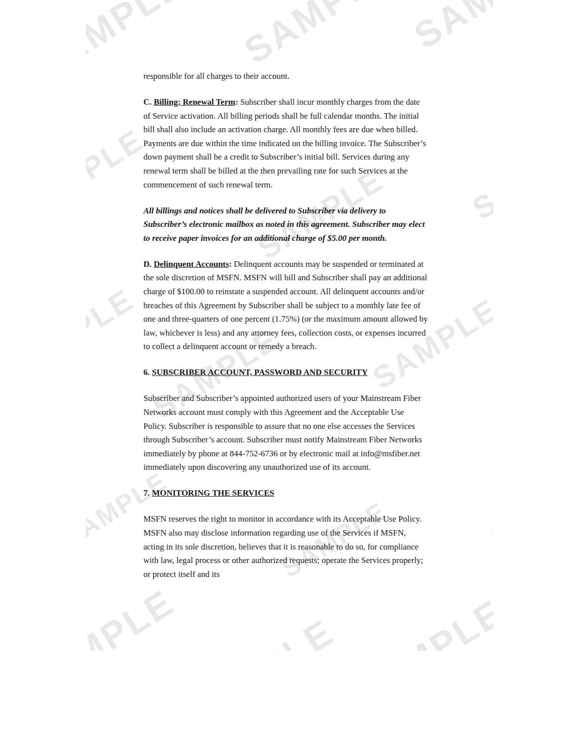SAMPLE
SAMPLE
SAMPLE
SAMPLE
SAMPLE
SAMPLE
SAMPLE
SAMPLE
SAMPLE
SAMPLE
SAMPLE
SAMPLE
SAMPLE
SAMPLE
SAMPLE
SAMPLE
SAMPLE
SAMPLE
SAMPLE
SAMPLE
responsible for all charges to their account.
C. Billing; Renewal Term: Subscriber shall incur monthly charges from the date of Service activation. All billing periods shall be full calendar months. The initial bill shall also include an activation charge. All monthly fees are due when billed. Payments are due within the time indicated on the billing invoice. The Subscriber’s down payment shall be a credit to Subscriber’s initial bill. Services during any renewal term shall be billed at the then prevailing rate for such Services at the commencement of such renewal term.
All billings and notices shall be delivered to Subscriber via delivery to Subscriber’s electronic mailbox as noted in this agreement. Subscriber may elect to receive paper invoices for an additional charge of $5.00 per month.
D. Delinquent Accounts: Delinquent accounts may be suspended or terminated at the sole discretion of MSFN. MSFN will bill and Subscriber shall pay an additional charge of $100.00 to reinstate a suspended account. All delinquent accounts and/or breaches of this Agreement by Subscriber shall be subject to a monthly late fee of one and three-quarters of one percent (1.75%) (or the maximum amount allowed by law, whichever is less) and any attorney fees, collection costs, or expenses incurred to collect a delinquent account or remedy a breach.
6. SUBSCRIBER ACCOUNT, PASSWORD AND SECURITY
Subscriber and Subscriber’s appointed authorized users of your Mainstream Fiber Networks account must comply with this Agreement and the Acceptable Use Policy. Subscriber is responsible to assure that no one else accesses the Services through Subscriber’s account. Subscriber must notify Mainstream Fiber Networks immediately by phone at 844-752-6736 or by electronic mail at info@msfiber.net immediately upon discovering any unauthorized use of its account.
7. MONITORING THE SERVICES
MSFN reserves the right to monitor in accordance with its Acceptable Use Policy. MSFN also may disclose information regarding use of the Services if MSFN, acting in its sole discretion, believes that it is reasonable to do so, for compliance with law, legal process or other authorized requests; operate the Services properly; or protect itself and its